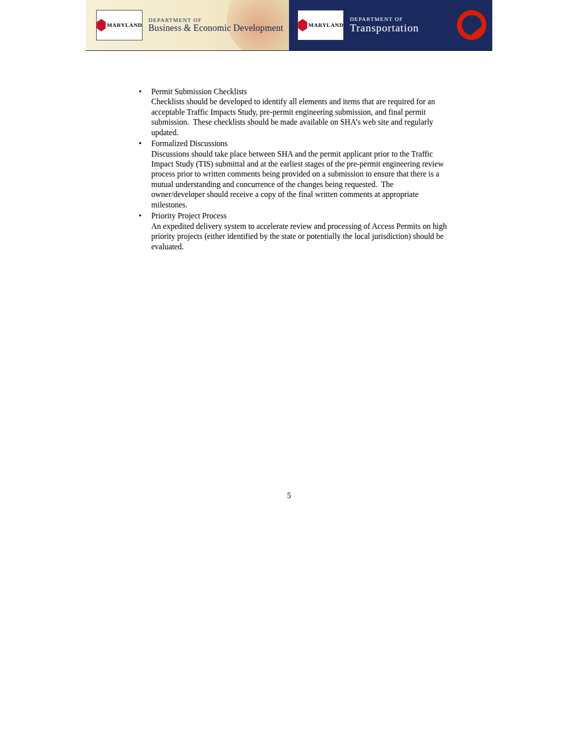MARYLAND
Department of
Business & Economic Development
MARYLAND
Department of
Transportation
Permit Submission Checklists Checklists should be developed to identify all elements and items that are required for an acceptable Traffic Impacts Study, pre-permit engineering submission, and final permit submission. These checklists should be made available on SHA’s web site and regularly updated.
Formalized Discussions Discussions should take place between SHA and the permit applicant prior to the Traffic Impact Study (TIS) submittal and at the earliest stages of the pre-permit engineering review process prior to written comments being provided on a submission to ensure that there is a mutual understanding and concurrence of the changes being requested. The owner/developer should receive a copy of the final written comments at appropriate milestones.
Priority Project Process An expedited delivery system to accelerate review and processing of Access Permits on high priority projects (either identified by the state or potentially the local jurisdiction) should be evaluated.
5